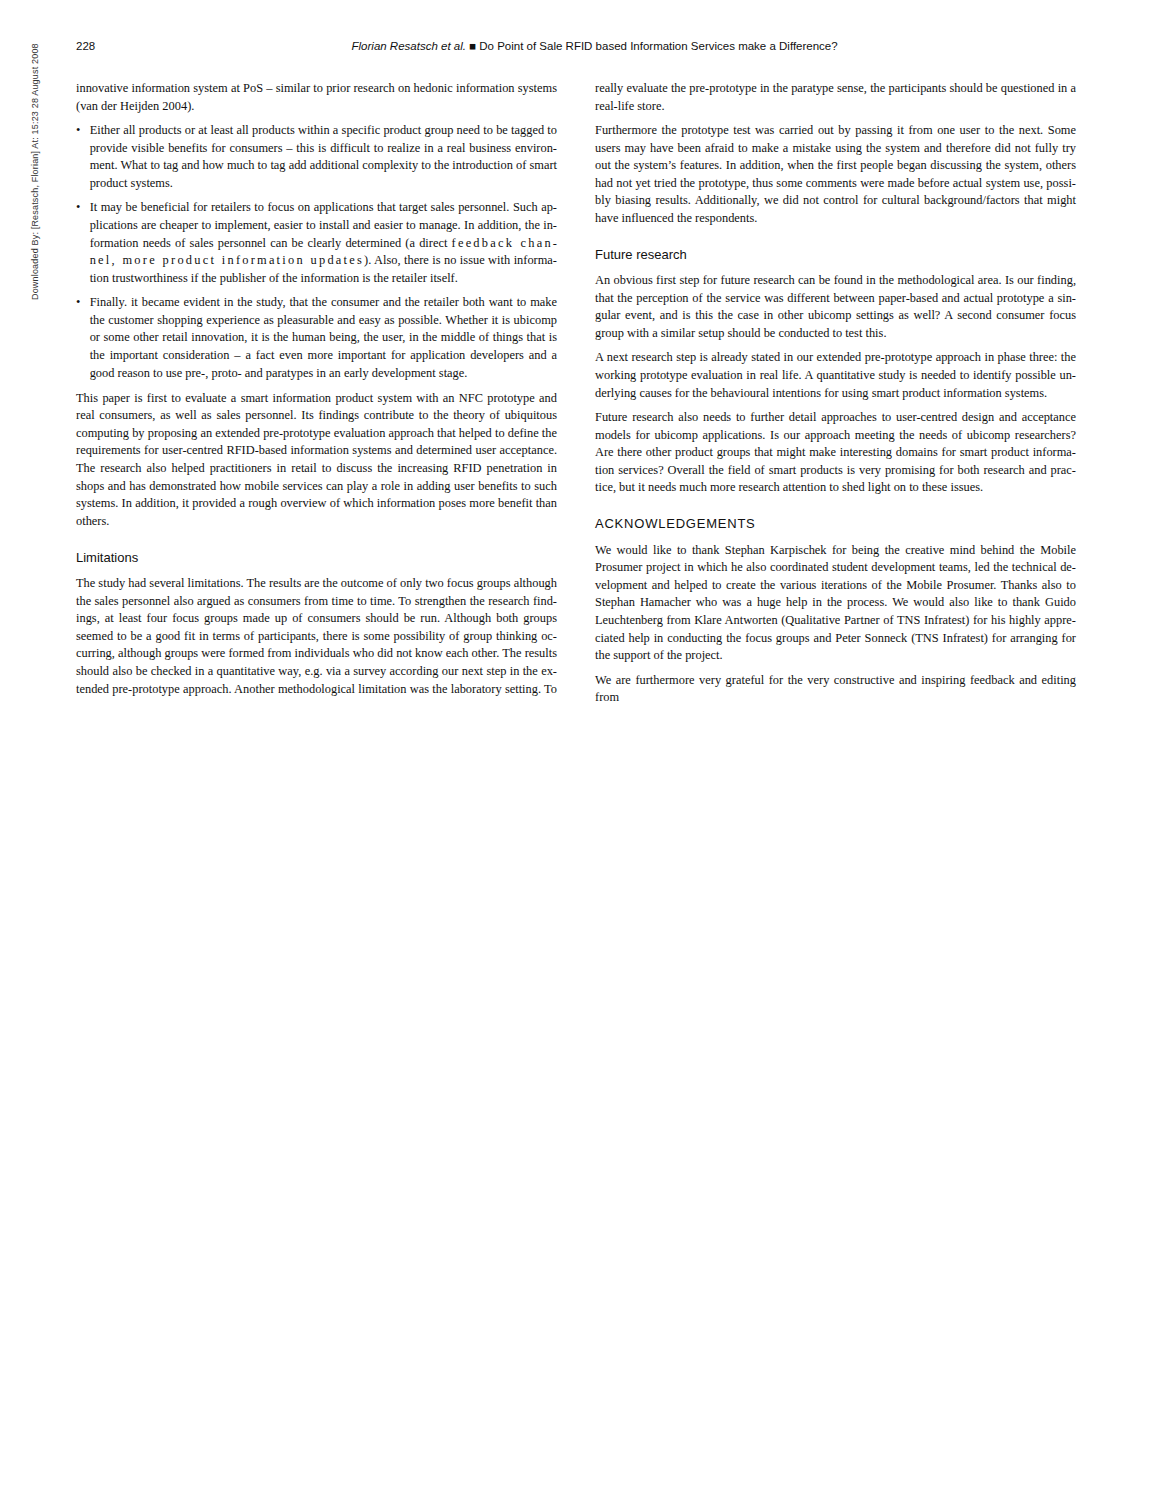Downloaded By: [Resatsch, Florian] At: 15:23 28 August 2008
228 Florian Resatsch et al. ■ Do Point of Sale RFID based Information Services make a Difference?
innovative information system at PoS – similar to prior research on hedonic information systems (van der Heijden 2004).
Either all products or at least all products within a specific product group need to be tagged to provide visible benefits for consumers – this is difficult to realize in a real business environment. What to tag and how much to tag add additional complexity to the introduction of smart product systems.
It may be beneficial for retailers to focus on applications that target sales personnel. Such applications are cheaper to implement, easier to install and easier to manage. In addition, the information needs of sales personnel can be clearly determined (a direct feedback channel, more product information updates). Also, there is no issue with information trustworthiness if the publisher of the information is the retailer itself.
Finally. it became evident in the study, that the consumer and the retailer both want to make the customer shopping experience as pleasurable and easy as possible. Whether it is ubicomp or some other retail innovation, it is the human being, the user, in the middle of things that is the important consideration – a fact even more important for application developers and a good reason to use pre-, proto- and paratypes in an early development stage.
This paper is first to evaluate a smart information product system with an NFC prototype and real consumers, as well as sales personnel. Its findings contribute to the theory of ubiquitous computing by proposing an extended pre-prototype evaluation approach that helped to define the requirements for user-centred RFID-based information systems and determined user acceptance. The research also helped practitioners in retail to discuss the increasing RFID penetration in shops and has demonstrated how mobile services can play a role in adding user benefits to such systems. In addition, it provided a rough overview of which information poses more benefit than others.
Limitations
The study had several limitations. The results are the outcome of only two focus groups although the sales personnel also argued as consumers from time to time. To strengthen the research findings, at least four focus groups made up of consumers should be run. Although both groups seemed to be a good fit in terms of participants, there is some possibility of group thinking occurring, although groups were formed from individuals who did not know each other. The results should also be checked in a quantitative way, e.g. via a survey according our next step in the extended pre-prototype approach. Another methodological limitation was the laboratory setting. To really evaluate the pre-prototype in the paratype sense, the participants should be questioned in a real-life store.
Furthermore the prototype test was carried out by passing it from one user to the next. Some users may have been afraid to make a mistake using the system and therefore did not fully try out the system’s features. In addition, when the first people began discussing the system, others had not yet tried the prototype, thus some comments were made before actual system use, possibly biasing results. Additionally, we did not control for cultural background/factors that might have influenced the respondents.
Future research
An obvious first step for future research can be found in the methodological area. Is our finding, that the perception of the service was different between paper-based and actual prototype a singular event, and is this the case in other ubicomp settings as well? A second consumer focus group with a similar setup should be conducted to test this.
A next research step is already stated in our extended pre-prototype approach in phase three: the working prototype evaluation in real life. A quantitative study is needed to identify possible underlying causes for the behavioural intentions for using smart product information systems.
Future research also needs to further detail approaches to user-centred design and acceptance models for ubicomp applications. Is our approach meeting the needs of ubicomp researchers? Are there other product groups that might make interesting domains for smart product information services? Overall the field of smart products is very promising for both research and practice, but it needs much more research attention to shed light on to these issues.
ACKNOWLEDGEMENTS
We would like to thank Stephan Karpischek for being the creative mind behind the Mobile Prosumer project in which he also coordinated student development teams, led the technical development and helped to create the various iterations of the Mobile Prosumer. Thanks also to Stephan Hamacher who was a huge help in the process. We would also like to thank Guido Leuchtenberg from Klare Antworten (Qualitative Partner of TNS Infratest) for his highly appreciated help in conducting the focus groups and Peter Sonneck (TNS Infratest) for arranging for the support of the project.
We are furthermore very grateful for the very constructive and inspiring feedback and editing from